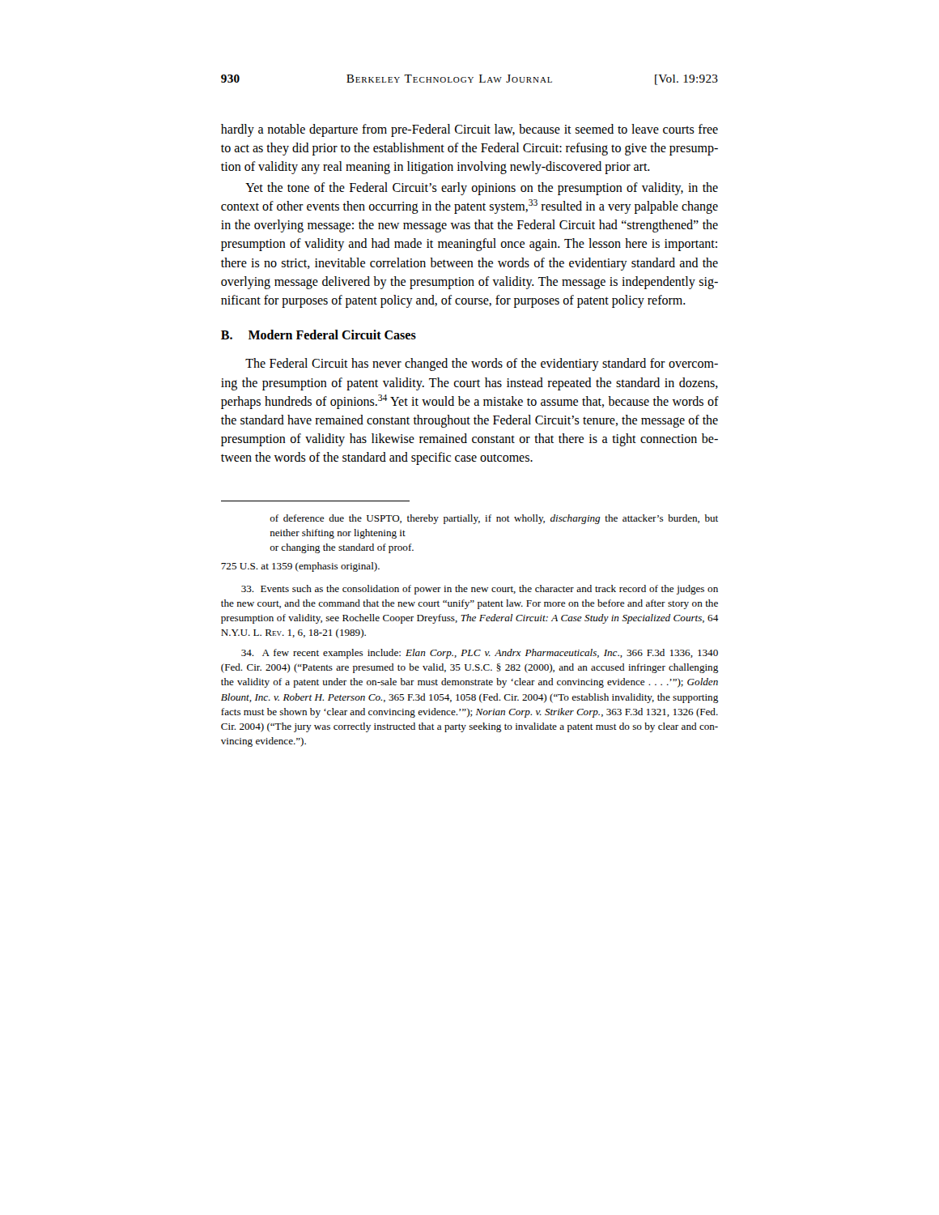930 Berkeley Technology Law Journal [Vol. 19:923
hardly a notable departure from pre-Federal Circuit law, because it seemed to leave courts free to act as they did prior to the establishment of the Federal Circuit: refusing to give the presumption of validity any real meaning in litigation involving newly-discovered prior art.
Yet the tone of the Federal Circuit’s early opinions on the presumption of validity, in the context of other events then occurring in the patent system,33 resulted in a very palpable change in the overlying message: the new message was that the Federal Circuit had “strengthened” the presumption of validity and had made it meaningful once again. The lesson here is important: there is no strict, inevitable correlation between the words of the evidentiary standard and the overlying message delivered by the presumption of validity. The message is independently significant for purposes of patent policy and, of course, for purposes of patent policy reform.
B. Modern Federal Circuit Cases
The Federal Circuit has never changed the words of the evidentiary standard for overcoming the presumption of patent validity. The court has instead repeated the standard in dozens, perhaps hundreds of opinions.34 Yet it would be a mistake to assume that, because the words of the standard have remained constant throughout the Federal Circuit’s tenure, the message of the presumption of validity has likewise remained constant or that there is a tight connection between the words of the standard and specific case outcomes.
of deference due the USPTO, thereby partially, if not wholly, discharging the attacker’s burden, but neither shifting nor lightening it or changing the standard of proof.
725 U.S. at 1359 (emphasis original).
33. Events such as the consolidation of power in the new court, the character and track record of the judges on the new court, and the command that the new court “unify” patent law. For more on the before and after story on the presumption of validity, see Rochelle Cooper Dreyfuss, The Federal Circuit: A Case Study in Specialized Courts, 64 N.Y.U. L. Rev. 1, 6, 18-21 (1989).
34. A few recent examples include: Elan Corp., PLC v. Andrx Pharmaceuticals, Inc., 366 F.3d 1336, 1340 (Fed. Cir. 2004) (“Patents are presumed to be valid, 35 U.S.C. § 282 (2000), and an accused infringer challenging the validity of a patent under the on-sale bar must demonstrate by ‘clear and convincing evidence . . . .’”); Golden Blount, Inc. v. Robert H. Peterson Co., 365 F.3d 1054, 1058 (Fed. Cir. 2004) (“To establish invalidity, the supporting facts must be shown by ‘clear and convincing evidence.’”); Norian Corp. v. Striker Corp., 363 F.3d 1321, 1326 (Fed. Cir. 2004) (“The jury was correctly instructed that a party seeking to invalidate a patent must do so by clear and convincing evidence.”).